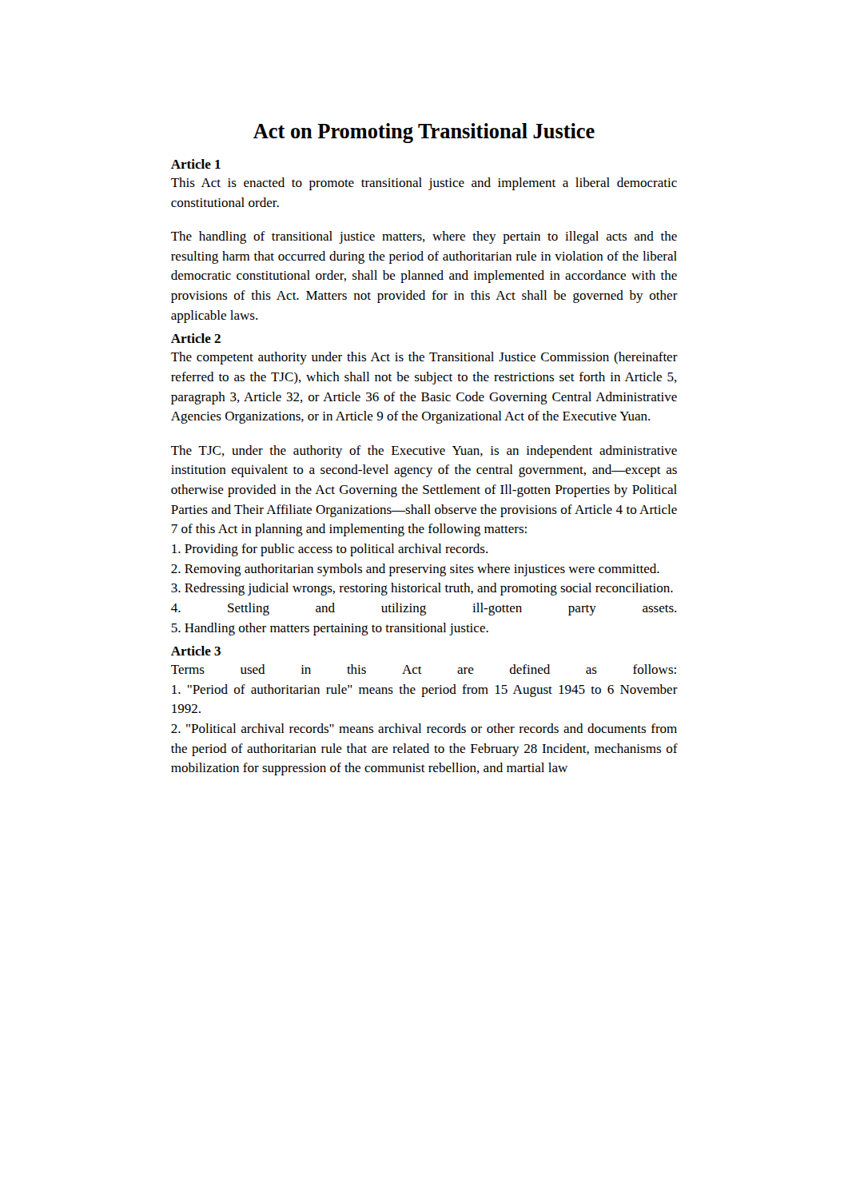Act on Promoting Transitional Justice
Article 1
This Act is enacted to promote transitional justice and implement a liberal democratic constitutional order.
The handling of transitional justice matters, where they pertain to illegal acts and the resulting harm that occurred during the period of authoritarian rule in violation of the liberal democratic constitutional order, shall be planned and implemented in accordance with the provisions of this Act. Matters not provided for in this Act shall be governed by other applicable laws.
Article 2
The competent authority under this Act is the Transitional Justice Commission (hereinafter referred to as the TJC), which shall not be subject to the restrictions set forth in Article 5, paragraph 3, Article 32, or Article 36 of the Basic Code Governing Central Administrative Agencies Organizations, or in Article 9 of the Organizational Act of the Executive Yuan.
The TJC, under the authority of the Executive Yuan, is an independent administrative institution equivalent to a second-level agency of the central government, and—except as otherwise provided in the Act Governing the Settlement of Ill-gotten Properties by Political Parties and Their Affiliate Organizations—shall observe the provisions of Article 4 to Article 7 of this Act in planning and implementing the following matters:
1. Providing for public access to political archival records.
2. Removing authoritarian symbols and preserving sites where injustices were committed.
3. Redressing judicial wrongs, restoring historical truth, and promoting social reconciliation.
4. Settling and utilizing ill-gotten party assets.
5. Handling other matters pertaining to transitional justice.
Article 3
Terms used in this Act are defined as follows:
1. "Period of authoritarian rule" means the period from 15 August 1945 to 6 November 1992.
2. "Political archival records" means archival records or other records and documents from the period of authoritarian rule that are related to the February 28 Incident, mechanisms of mobilization for suppression of the communist rebellion, and martial law